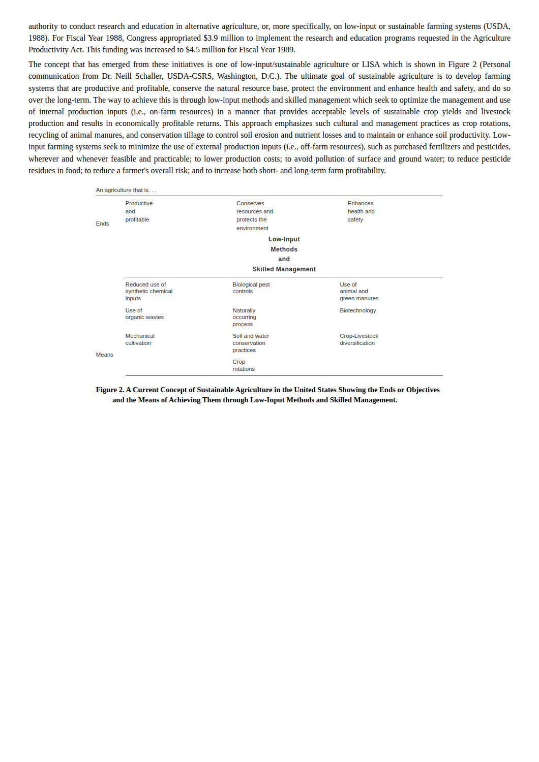authority to conduct research and education in alternative agriculture, or, more specifically, on low-input or sustainable farming systems (USDA, 1988). For Fiscal Year 1988, Congress appropriated $3.9 million to implement the research and education programs requested in the Agriculture Productivity Act. This funding was increased to $4.5 million for Fiscal Year 1989.
The concept that has emerged from these initiatives is one of low-input/sustainable agriculture or LISA which is shown in Figure 2 (Personal communication from Dr. Neill Schaller, USDA-CSRS, Washington, D.C.). The ultimate goal of sustainable agriculture is to develop farming systems that are productive and profitable, conserve the natural resource base, protect the environment and enhance health and safety, and do so over the long-term. The way to achieve this is through low-input methods and skilled management which seek to optimize the management and use of internal production inputs (i.e., on-farm resources) in a manner that provides acceptable levels of sustainable crop yields and livestock production and results in economically profitable returns. This approach emphasizes such cultural and management practices as crop rotations, recycling of animal manures, and conservation tillage to control soil erosion and nutrient losses and to maintain or enhance soil productivity. Low-input farming systems seek to minimize the use of external production inputs (i.e., off-farm resources), such as purchased fertilizers and pesticides, wherever and whenever feasible and practicable; to lower production costs; to avoid pollution of surface and ground water; to reduce pesticide residues in food; to reduce a farmer's overall risk; and to increase both short- and long-term farm profitability.
An agriculture that is. . .
Ends
Means
Productive
and
profitable
Conserves
resources and
protects the
environment
Enhances
health and
safety
Low-Input
Methods
and
Skilled Management
Reduced use of
synthetic chemical
inputs
Biological pest
controls
Use of
animal and
green manures
Use of
organic wastes
Naturally
occurring
process
Biotechnology
Mechanical
cultivation
Soil and water
conservation
practices
Crop-Livestock
diversification
Crop
rotations
Figure 2. A Current Concept of Sustainable Agriculture in the United States Showing the Ends or Objectives and the Means of Achieving Them through Low-Input Methods and Skilled Management.